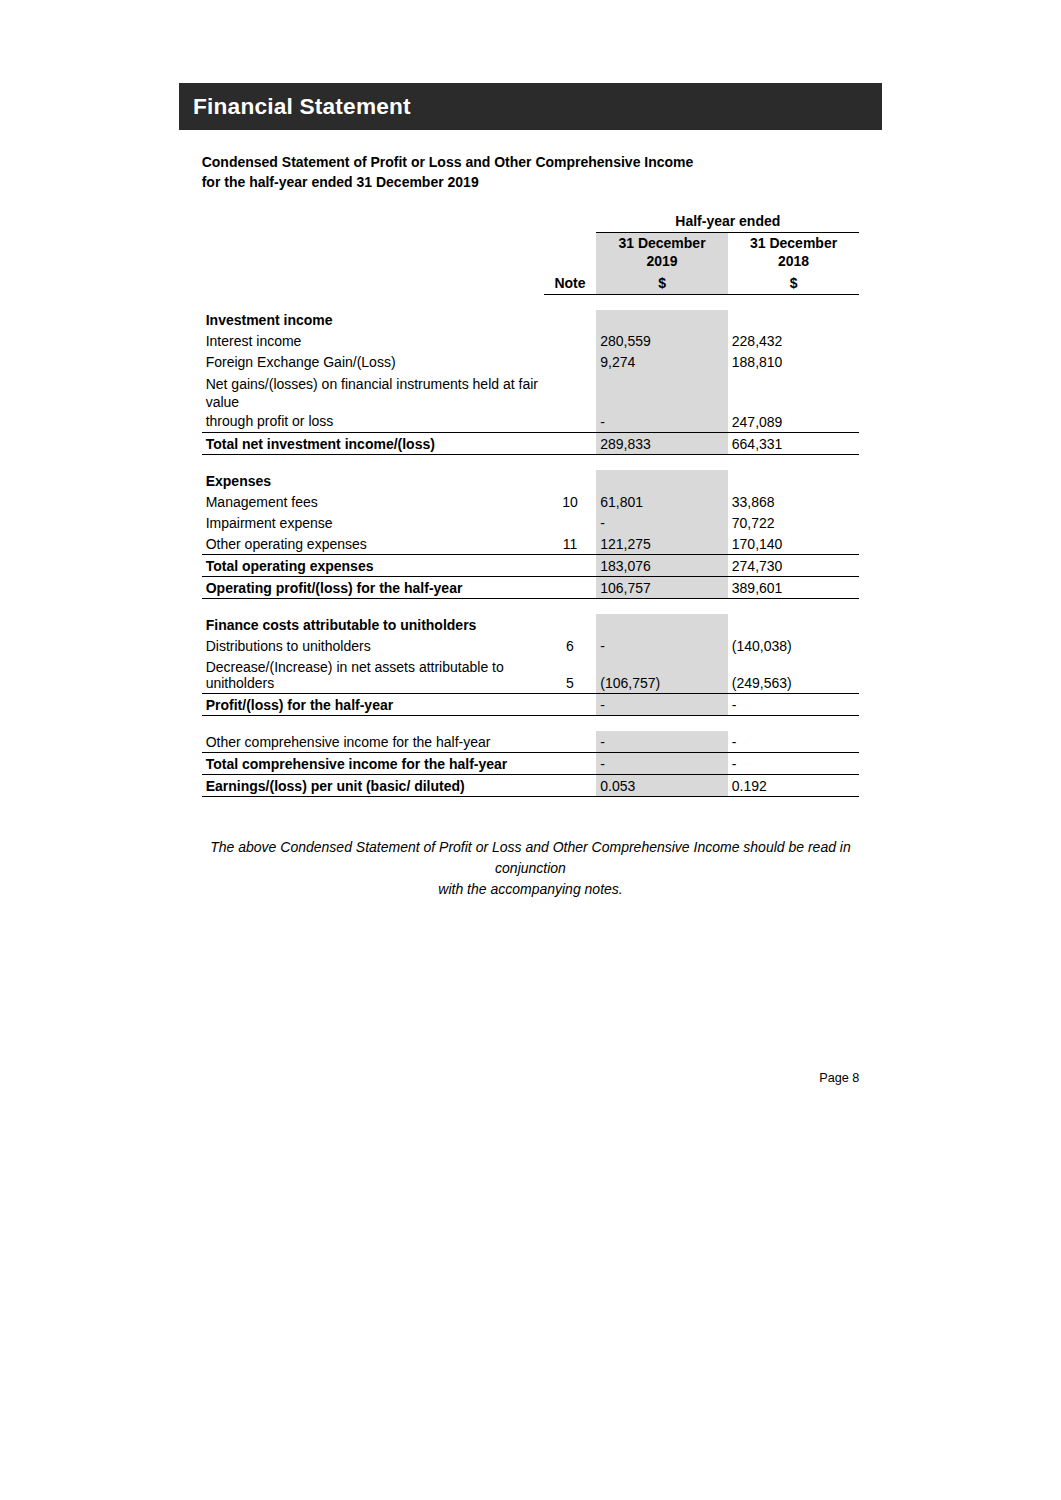Financial Statement
Condensed Statement of Profit or Loss and Other Comprehensive Income
for the half-year ended 31 December 2019
| | | Half-year ended |
| --- | --- | --- |
| | | 31 December 2019 | 31 December 2018 |
| | Note | $ | $ |
| Investment income | | | |
| Interest income | | 280,559 | 228,432 |
| Foreign Exchange Gain/(Loss) | | 9,274 | 188,810 |
| Net gains/(losses) on financial instruments held at fair value through profit or loss | | - | 247,089 |
| Total net investment income/(loss) | | 289,833 | 664,331 |
| Expenses | | | |
| Management fees | 10 | 61,801 | 33,868 |
| Impairment expense | | - | 70,722 |
| Other operating expenses | 11 | 121,275 | 170,140 |
| Total operating expenses | | 183,076 | 274,730 |
| Operating profit/(loss) for the half-year | | 106,757 | 389,601 |
| Finance costs attributable to unitholders | | | |
| Distributions to unitholders | 6 | - | (140,038) |
| Decrease/(Increase) in net assets attributable to unitholders | 5 | (106,757) | (249,563) |
| Profit/(loss) for the half-year | | - | - |
| Other comprehensive income for the half-year | | - | - |
| Total comprehensive income for the half-year | | - | - |
| Earnings/(loss) per unit (basic/ diluted) | | 0.053 | 0.192 |
The above Condensed Statement of Profit or Loss and Other Comprehensive Income should be read in conjunction
with the accompanying notes.
Page 8